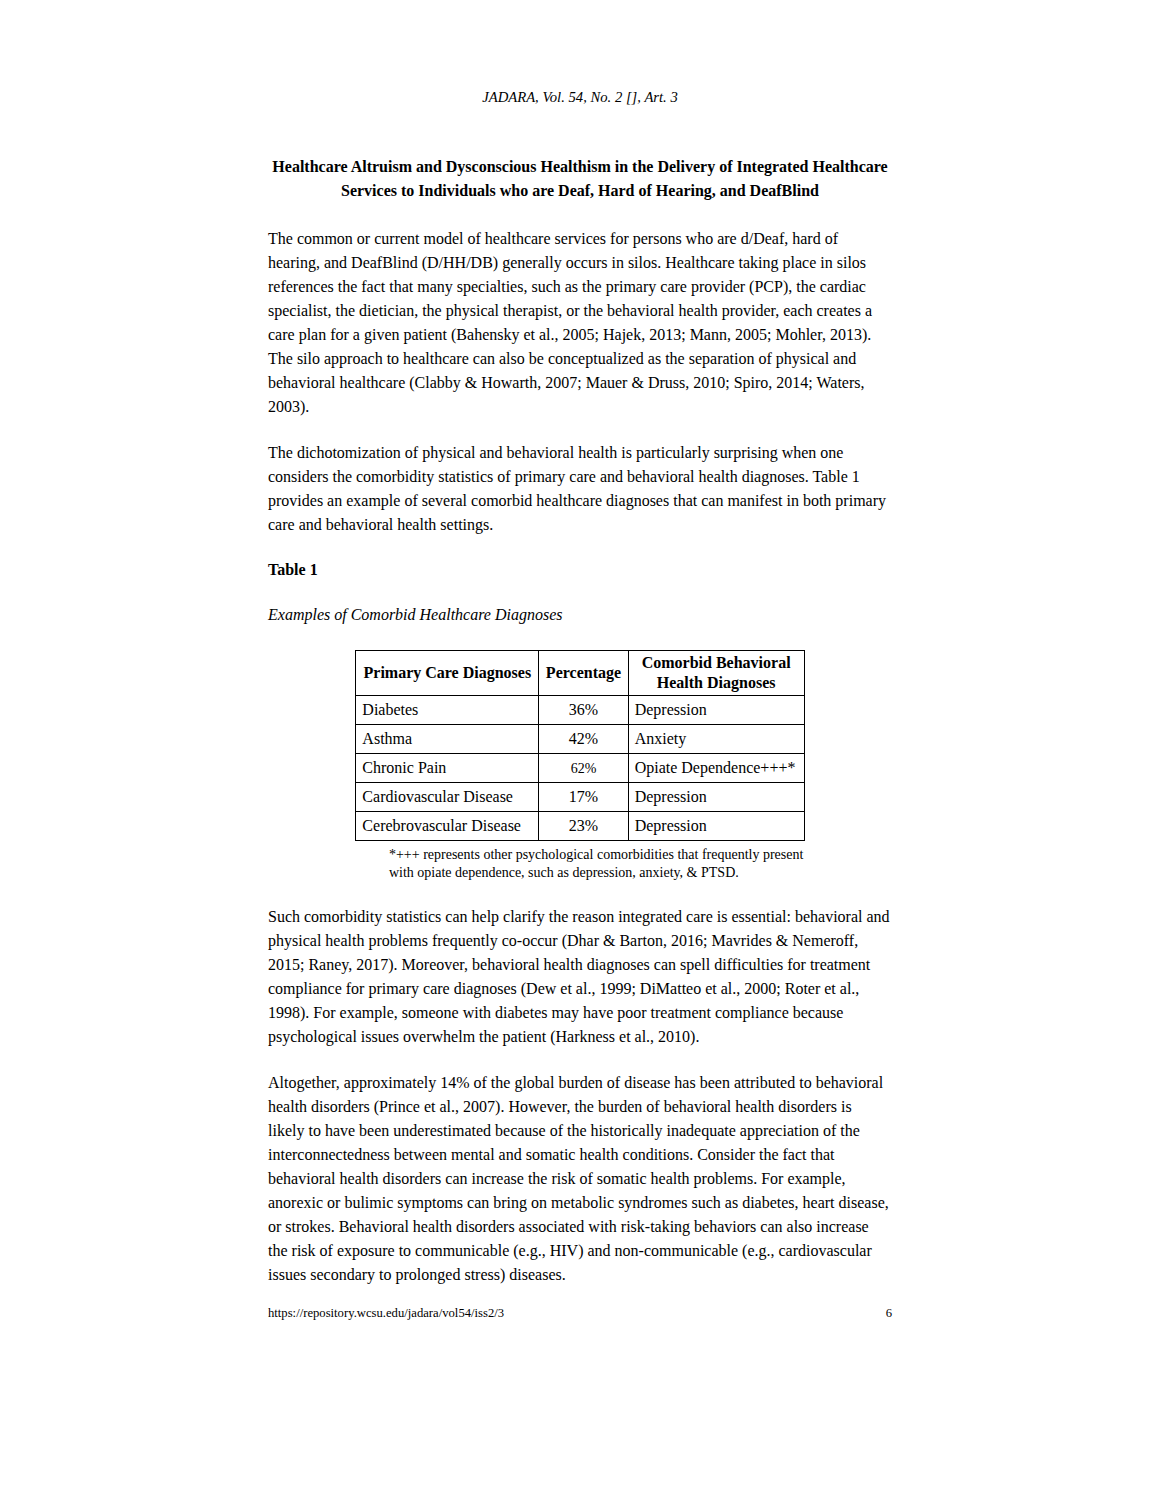JADARA, Vol. 54, No. 2 [], Art. 3
Healthcare Altruism and Dysconscious Healthism in the Delivery of Integrated Healthcare Services to Individuals who are Deaf, Hard of Hearing, and DeafBlind
The common or current model of healthcare services for persons who are d/Deaf, hard of hearing, and DeafBlind (D/HH/DB) generally occurs in silos. Healthcare taking place in silos references the fact that many specialties, such as the primary care provider (PCP), the cardiac specialist, the dietician, the physical therapist, or the behavioral health provider, each creates a care plan for a given patient (Bahensky et al., 2005; Hajek, 2013; Mann, 2005; Mohler, 2013). The silo approach to healthcare can also be conceptualized as the separation of physical and behavioral healthcare (Clabby & Howarth, 2007; Mauer & Druss, 2010; Spiro, 2014; Waters, 2003).
The dichotomization of physical and behavioral health is particularly surprising when one considers the comorbidity statistics of primary care and behavioral health diagnoses. Table 1 provides an example of several comorbid healthcare diagnoses that can manifest in both primary care and behavioral health settings.
Table 1
Examples of Comorbid Healthcare Diagnoses
| Primary Care Diagnoses | Percentage | Comorbid Behavioral Health Diagnoses |
| --- | --- | --- |
| Diabetes | 36% | Depression |
| Asthma | 42% | Anxiety |
| Chronic Pain | 62% | Opiate Dependence+++* |
| Cardiovascular Disease | 17% | Depression |
| Cerebrovascular Disease | 23% | Depression |
*+++ represents other psychological comorbidities that frequently present with opiate dependence, such as depression, anxiety, & PTSD.
Such comorbidity statistics can help clarify the reason integrated care is essential: behavioral and physical health problems frequently co-occur (Dhar & Barton, 2016; Mavrides & Nemeroff, 2015; Raney, 2017). Moreover, behavioral health diagnoses can spell difficulties for treatment compliance for primary care diagnoses (Dew et al., 1999; DiMatteo et al., 2000; Roter et al., 1998). For example, someone with diabetes may have poor treatment compliance because psychological issues overwhelm the patient (Harkness et al., 2010).
Altogether, approximately 14% of the global burden of disease has been attributed to behavioral health disorders (Prince et al., 2007). However, the burden of behavioral health disorders is likely to have been underestimated because of the historically inadequate appreciation of the interconnectedness between mental and somatic health conditions. Consider the fact that behavioral health disorders can increase the risk of somatic health problems. For example, anorexic or bulimic symptoms can bring on metabolic syndromes such as diabetes, heart disease, or strokes. Behavioral health disorders associated with risk-taking behaviors can also increase the risk of exposure to communicable (e.g., HIV) and non-communicable (e.g., cardiovascular issues secondary to prolonged stress) diseases.
https://repository.wcsu.edu/jadara/vol54/iss2/3 6